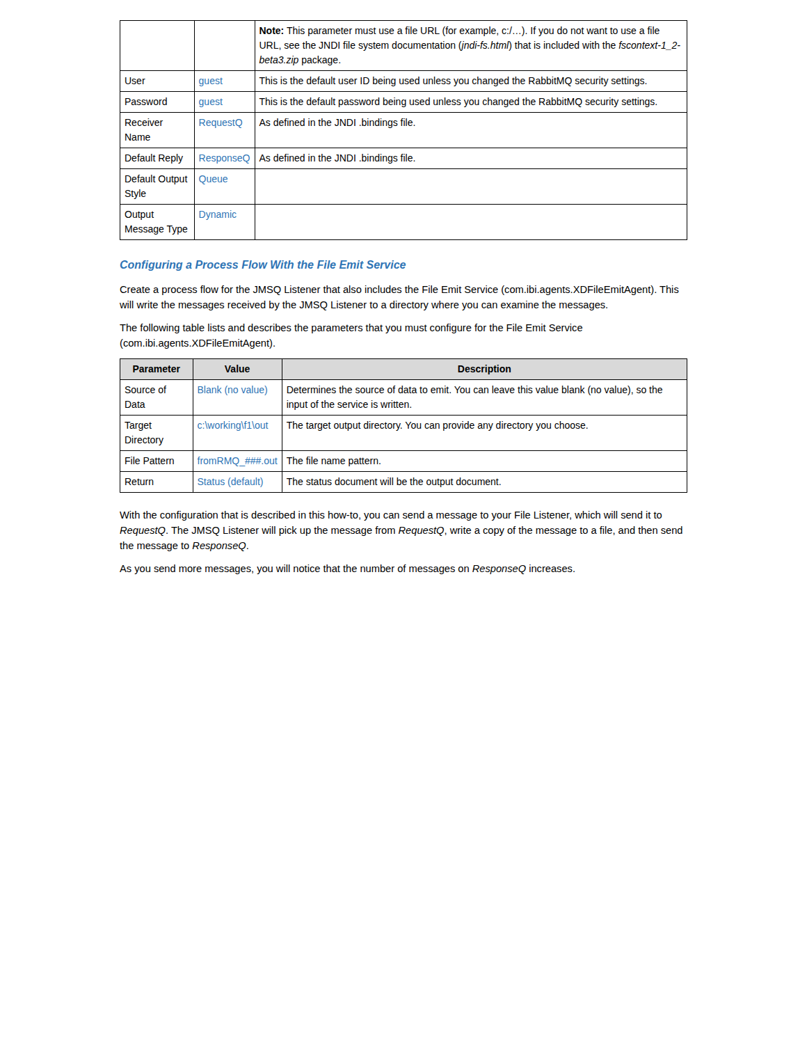| | | Note: This parameter must use a file URL (for example, c:/…). If you do not want to use a file URL, see the JNDI file system documentation ( jndi-fs.html ) that is included with the fscontext-1_2-beta3.zip package. |
| User | guest | This is the default user ID being used unless you changed the RabbitMQ security settings. |
| Password | guest | This is the default password being used unless you changed the RabbitMQ security settings. |
| Receiver Name | RequestQ | As defined in the JNDI .bindings file. |
| Default Reply | ResponseQ | As defined in the JNDI .bindings file. |
| Default Output Style | Queue | |
| Output Message Type | Dynamic | |
Configuring a Process Flow With the File Emit Service
Create a process flow for the JMSQ Listener that also includes the File Emit Service (com.ibi.agents.XDFileEmitAgent). This will write the messages received by the JMSQ Listener to a directory where you can examine the messages.
The following table lists and describes the parameters that you must configure for the File Emit Service (com.ibi.agents.XDFileEmitAgent).
| Parameter | Value | Description |
| --- | --- | --- |
| Source of Data | Blank (no value) | Determines the source of data to emit. You can leave this value blank (no value), so the input of the service is written. |
| Target Directory | c:\working\f1\out | The target output directory. You can provide any directory you choose. |
| File Pattern | fromRMQ_###.out | The file name pattern. |
| Return | Status (default) | The status document will be the output document. |
With the configuration that is described in this how-to, you can send a message to your File Listener, which will send it to RequestQ. The JMSQ Listener will pick up the message from RequestQ, write a copy of the message to a file, and then send the message to ResponseQ.
As you send more messages, you will notice that the number of messages on ResponseQ increases.